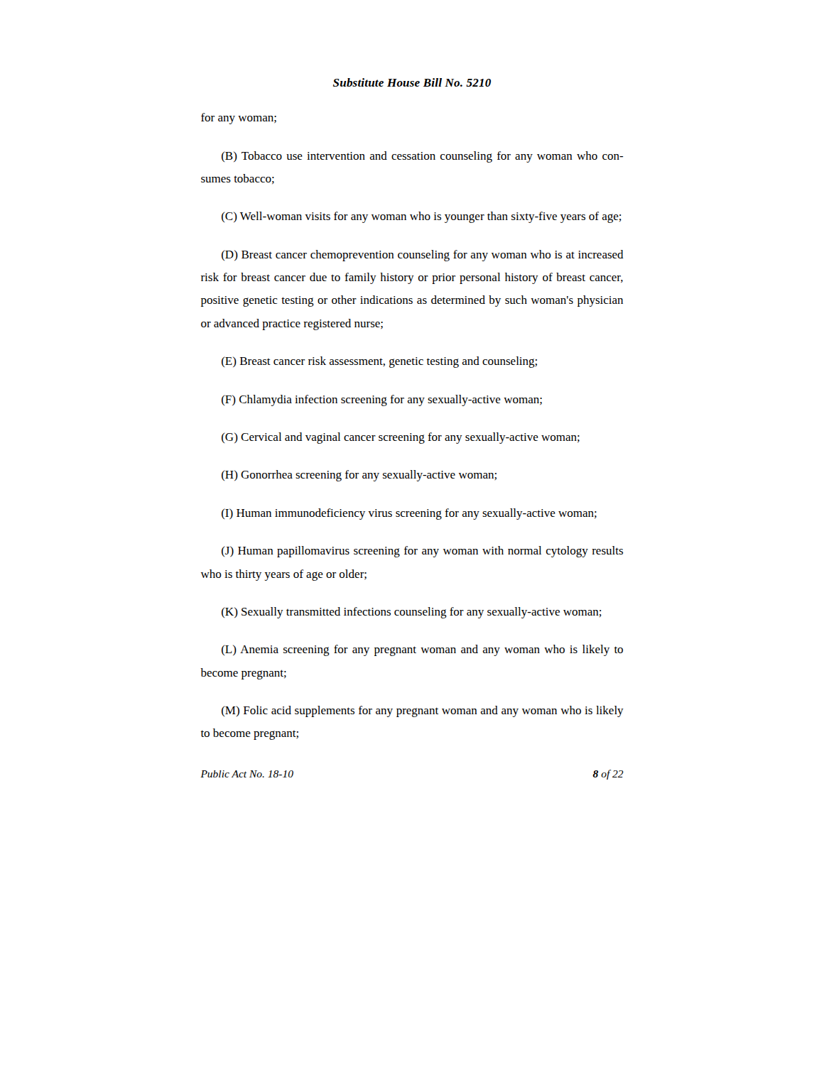Substitute House Bill No. 5210
for any woman;
(B) Tobacco use intervention and cessation counseling for any woman who consumes tobacco;
(C) Well-woman visits for any woman who is younger than sixty-five years of age;
(D) Breast cancer chemoprevention counseling for any woman who is at increased risk for breast cancer due to family history or prior personal history of breast cancer, positive genetic testing or other indications as determined by such woman's physician or advanced practice registered nurse;
(E) Breast cancer risk assessment, genetic testing and counseling;
(F) Chlamydia infection screening for any sexually-active woman;
(G) Cervical and vaginal cancer screening for any sexually-active woman;
(H) Gonorrhea screening for any sexually-active woman;
(I) Human immunodeficiency virus screening for any sexually-active woman;
(J) Human papillomavirus screening for any woman with normal cytology results who is thirty years of age or older;
(K) Sexually transmitted infections counseling for any sexually-active woman;
(L) Anemia screening for any pregnant woman and any woman who is likely to become pregnant;
(M) Folic acid supplements for any pregnant woman and any woman who is likely to become pregnant;
Public Act No. 18-10 8 of 22